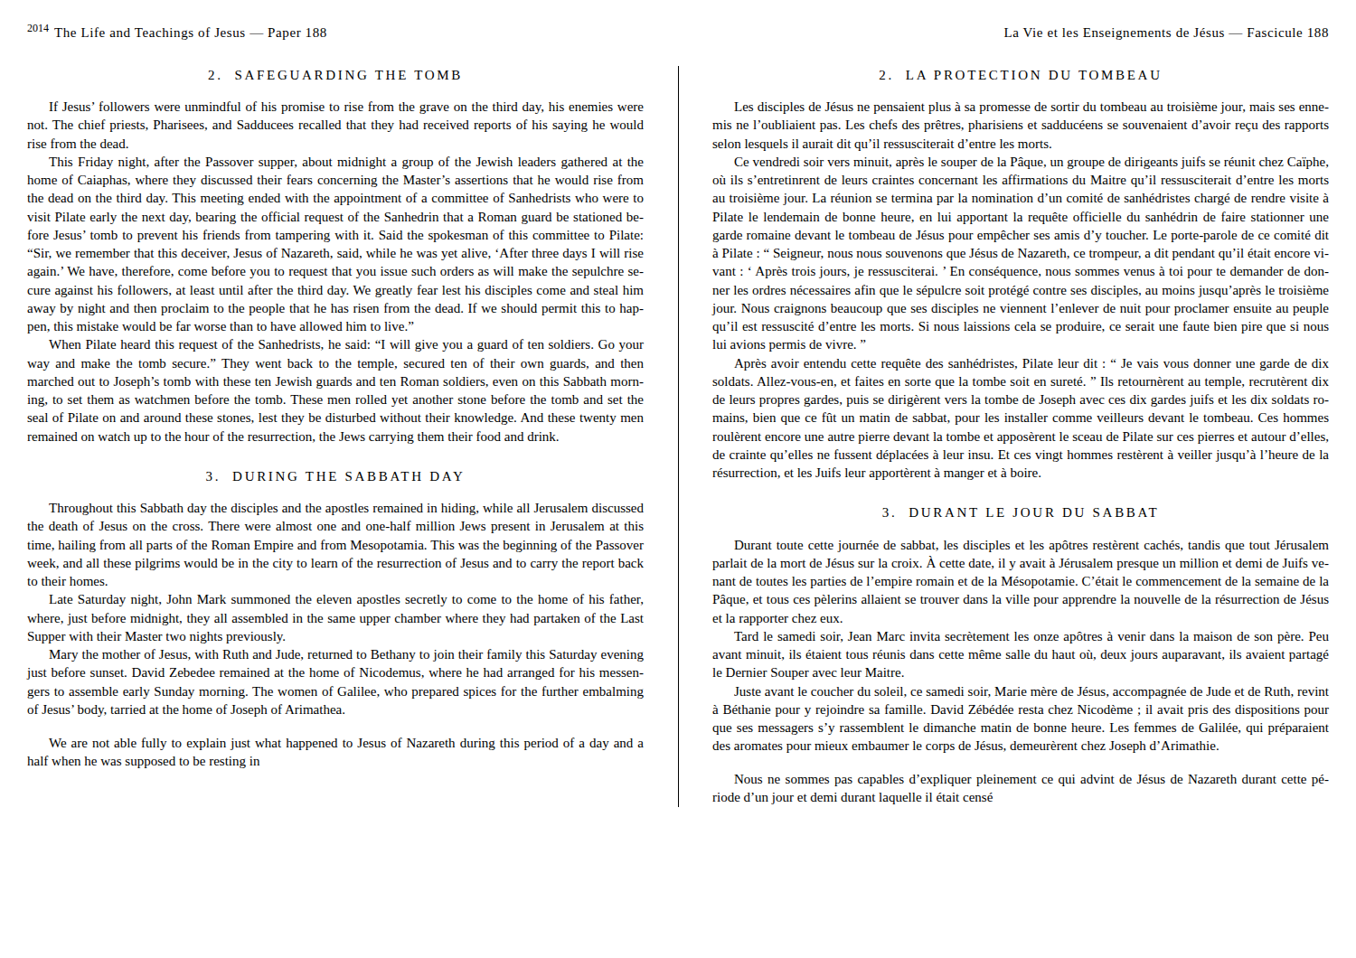2014 The Life and Teachings of Jesus — Paper 188
La Vie et les Enseignements de Jésus — Fascicule 188
2. SAFEGUARDING THE TOMB
If Jesus’ followers were unmindful of his promise to rise from the grave on the third day, his enemies were not. The chief priests, Pharisees, and Sadducees recalled that they had received reports of his saying he would rise from the dead.
This Friday night, after the Passover supper, about midnight a group of the Jewish leaders gathered at the home of Caiaphas, where they discussed their fears concerning the Master’s assertions that he would rise from the dead on the third day. This meeting ended with the appointment of a committee of Sanhedrists who were to visit Pilate early the next day, bearing the official request of the Sanhedrin that a Roman guard be stationed before Jesus’ tomb to prevent his friends from tampering with it. Said the spokesman of this committee to Pilate: “Sir, we remember that this deceiver, Jesus of Nazareth, said, while he was yet alive, ‘After three days I will rise again.’ We have, therefore, come before you to request that you issue such orders as will make the sepulchre secure against his followers, at least until after the third day. We greatly fear lest his disciples come and steal him away by night and then proclaim to the people that he has risen from the dead. If we should permit this to happen, this mistake would be far worse than to have allowed him to live.”
When Pilate heard this request of the Sanhedrists, he said: “I will give you a guard of ten soldiers. Go your way and make the tomb secure.” They went back to the temple, secured ten of their own guards, and then marched out to Joseph’s tomb with these ten Jewish guards and ten Roman soldiers, even on this Sabbath morning, to set them as watchmen before the tomb. These men rolled yet another stone before the tomb and set the seal of Pilate on and around these stones, lest they be disturbed without their knowledge. And these twenty men remained on watch up to the hour of the resurrection, the Jews carrying them their food and drink.
3. DURING THE SABBATH DAY
Throughout this Sabbath day the disciples and the apostles remained in hiding, while all Jerusalem discussed the death of Jesus on the cross. There were almost one and one-half million Jews present in Jerusalem at this time, hailing from all parts of the Roman Empire and from Mesopotamia. This was the beginning of the Passover week, and all these pilgrims would be in the city to learn of the resurrection of Jesus and to carry the report back to their homes.
Late Saturday night, John Mark summoned the eleven apostles secretly to come to the home of his father, where, just before midnight, they all assembled in the same upper chamber where they had partaken of the Last Supper with their Master two nights previously.
Mary the mother of Jesus, with Ruth and Jude, returned to Bethany to join their family this Saturday evening just before sunset. David Zebedee remained at the home of Nicodemus, where he had arranged for his messengers to assemble early Sunday morning. The women of Galilee, who prepared spices for the further embalming of Jesus’ body, tarried at the home of Joseph of Arimathea.
We are not able fully to explain just what happened to Jesus of Nazareth during this period of a day and a half when he was supposed to be resting in
2. LA PROTECTION DU TOMBEAU
Les disciples de Jésus ne pensaient plus à sa promesse de sortir du tombeau au troisième jour, mais ses ennemis ne l’oubliaient pas. Les chefs des prêtres, pharisiens et sadducéens se souvenaient d’avoir reçu des rapports selon lesquels il aurait dit qu’il ressusciterait d’entre les morts.
Ce vendredi soir vers minuit, après le souper de la Pâque, un groupe de dirigeants juifs se réunit chez Caïphe, où ils s’entretinrent de leurs craintes concernant les affirmations du Maitre qu’il ressusciterait d’entre les morts au troisième jour. La réunion se termina par la nomination d’un comité de sanhédristes chargé de rendre visite à Pilate le lendemain de bonne heure, en lui apportant la requête officielle du sanhédrin de faire stationner une garde romaine devant le tombeau de Jésus pour empêcher ses amis d’y toucher. Le porte-parole de ce comité dit à Pilate : “ Seigneur, nous nous souvenons que Jésus de Nazareth, ce trompeur, a dit pendant qu’il était encore vivant : ‘ Après trois jours, je ressusciterai. ’ En conséquence, nous sommes venus à toi pour te demander de donner les ordres nécessaires afin que le sépulcre soit protégé contre ses disciples, au moins jusqu’après le troisième jour. Nous craignons beaucoup que ses disciples ne viennent l’enlever de nuit pour proclamer ensuite au peuple qu’il est ressuscité d’entre les morts. Si nous laissions cela se produire, ce serait une faute bien pire que si nous lui avions permis de vivre. ”
Après avoir entendu cette requête des sanhédristes, Pilate leur dit : “ Je vais vous donner une garde de dix soldats. Allez-vous-en, et faites en sorte que la tombe soit en sureté. ” Ils retournèrent au temple, recrutèrent dix de leurs propres gardes, puis se dirigèrent vers la tombe de Joseph avec ces dix gardes juifs et les dix soldats romains, bien que ce fût un matin de sabbat, pour les installer comme veilleurs devant le tombeau. Ces hommes roulèrent encore une autre pierre devant la tombe et apposèrent le sceau de Pilate sur ces pierres et autour d’elles, de crainte qu’elles ne fussent déplacées à leur insu. Et ces vingt hommes restèrent à veiller jusqu’à l’heure de la résurrection, et les Juifs leur apportèrent à manger et à boire.
3. DURANT LE JOUR DU SABBAT
Durant toute cette journée de sabbat, les disciples et les apôtres restèrent cachés, tandis que tout Jérusalem parlait de la mort de Jésus sur la croix. À cette date, il y avait à Jérusalem presque un million et demi de Juifs venant de toutes les parties de l’empire romain et de la Mésopotamie. C’était le commencement de la semaine de la Pâque, et tous ces pèlerins allaient se trouver dans la ville pour apprendre la nouvelle de la résurrection de Jésus et la rapporter chez eux.
Tard le samedi soir, Jean Marc invita secrètement les onze apôtres à venir dans la maison de son père. Peu avant minuit, ils étaient tous réunis dans cette même salle du haut où, deux jours auparavant, ils avaient partagé le Dernier Souper avec leur Maitre.
Juste avant le coucher du soleil, ce samedi soir, Marie mère de Jésus, accompagnée de Jude et de Ruth, revint à Béthanie pour y rejoindre sa famille. David Zébédée resta chez Nicodème ; il avait pris des dispositions pour que ses messagers s’y rassemblent le dimanche matin de bonne heure. Les femmes de Galilée, qui préparaient des aromates pour mieux embaumer le corps de Jésus, demeurèrent chez Joseph d’Arimathie.
Nous ne sommes pas capables d’expliquer pleinement ce qui advint de Jésus de Nazareth durant cette période d’un jour et demi durant laquelle il était censé